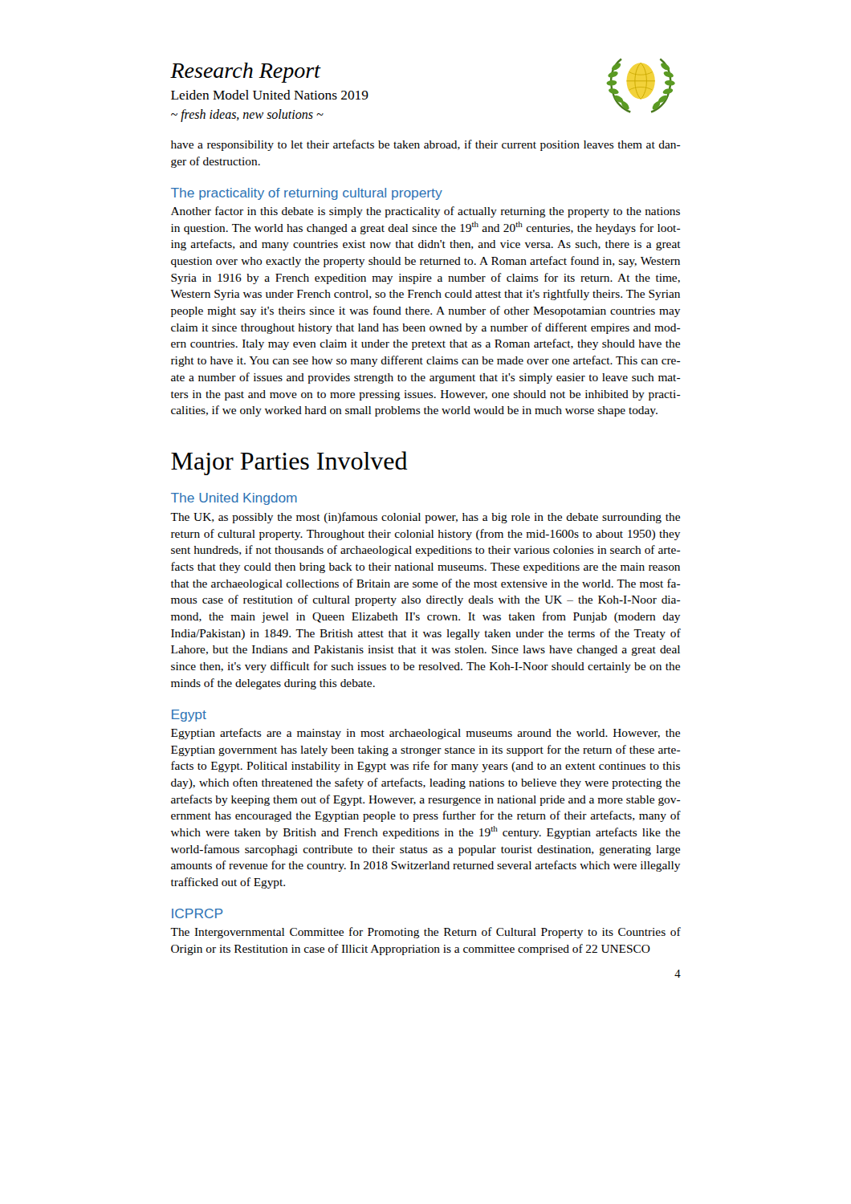Research Report
Leiden Model United Nations 2019
~ fresh ideas, new solutions ~
have a responsibility to let their artefacts be taken abroad, if their current position leaves them at danger of destruction.
The practicality of returning cultural property
Another factor in this debate is simply the practicality of actually returning the property to the nations in question. The world has changed a great deal since the 19th and 20th centuries, the heydays for looting artefacts, and many countries exist now that didn't then, and vice versa. As such, there is a great question over who exactly the property should be returned to. A Roman artefact found in, say, Western Syria in 1916 by a French expedition may inspire a number of claims for its return. At the time, Western Syria was under French control, so the French could attest that it's rightfully theirs. The Syrian people might say it's theirs since it was found there. A number of other Mesopotamian countries may claim it since throughout history that land has been owned by a number of different empires and modern countries. Italy may even claim it under the pretext that as a Roman artefact, they should have the right to have it. You can see how so many different claims can be made over one artefact. This can create a number of issues and provides strength to the argument that it's simply easier to leave such matters in the past and move on to more pressing issues. However, one should not be inhibited by practicalities, if we only worked hard on small problems the world would be in much worse shape today.
Major Parties Involved
The United Kingdom
The UK, as possibly the most (in)famous colonial power, has a big role in the debate surrounding the return of cultural property. Throughout their colonial history (from the mid-1600s to about 1950) they sent hundreds, if not thousands of archaeological expeditions to their various colonies in search of artefacts that they could then bring back to their national museums. These expeditions are the main reason that the archaeological collections of Britain are some of the most extensive in the world. The most famous case of restitution of cultural property also directly deals with the UK – the Koh-I-Noor diamond, the main jewel in Queen Elizabeth II's crown. It was taken from Punjab (modern day India/Pakistan) in 1849. The British attest that it was legally taken under the terms of the Treaty of Lahore, but the Indians and Pakistanis insist that it was stolen. Since laws have changed a great deal since then, it's very difficult for such issues to be resolved. The Koh-I-Noor should certainly be on the minds of the delegates during this debate.
Egypt
Egyptian artefacts are a mainstay in most archaeological museums around the world. However, the Egyptian government has lately been taking a stronger stance in its support for the return of these artefacts to Egypt. Political instability in Egypt was rife for many years (and to an extent continues to this day), which often threatened the safety of artefacts, leading nations to believe they were protecting the artefacts by keeping them out of Egypt. However, a resurgence in national pride and a more stable government has encouraged the Egyptian people to press further for the return of their artefacts, many of which were taken by British and French expeditions in the 19th century. Egyptian artefacts like the world-famous sarcophagi contribute to their status as a popular tourist destination, generating large amounts of revenue for the country. In 2018 Switzerland returned several artefacts which were illegally trafficked out of Egypt.
ICPRCP
The Intergovernmental Committee for Promoting the Return of Cultural Property to its Countries of Origin or its Restitution in case of Illicit Appropriation is a committee comprised of 22 UNESCO
4